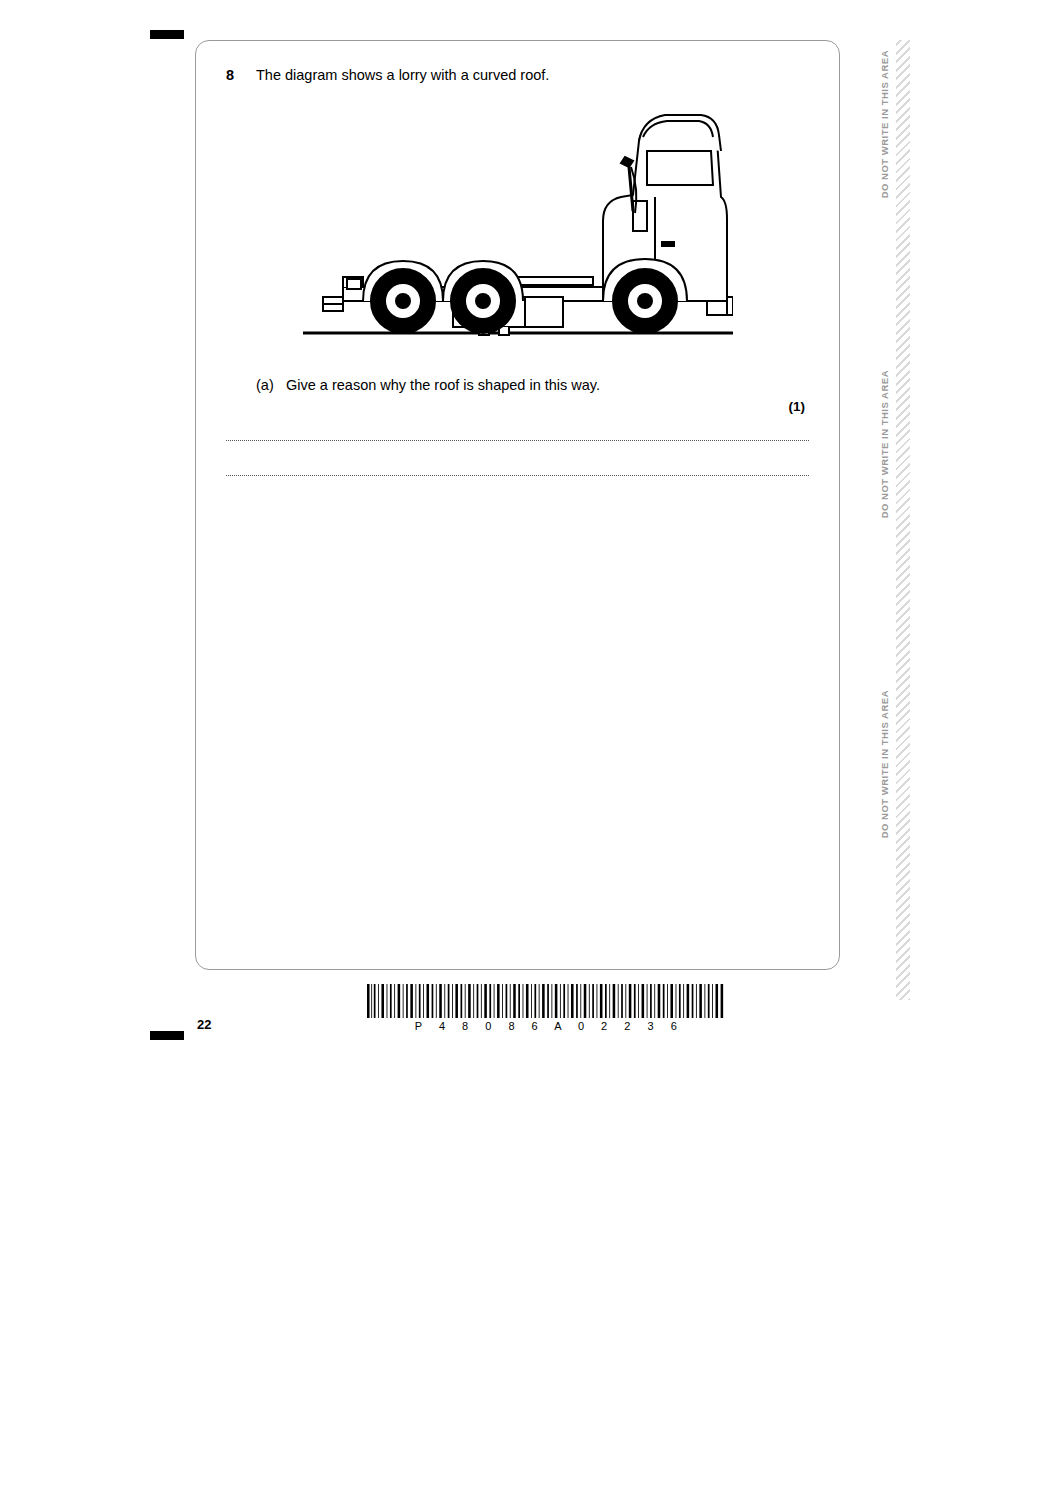DO NOT WRITE IN THIS AREA
DO NOT WRITE IN THIS AREA
DO NOT WRITE IN THIS AREA
8
The diagram shows a lorry with a curved roof.
(a)
Give a reason why the roof is shaped in this way.
(1)
22
P 4 8 0 8 6 A 0 2 2 3 6